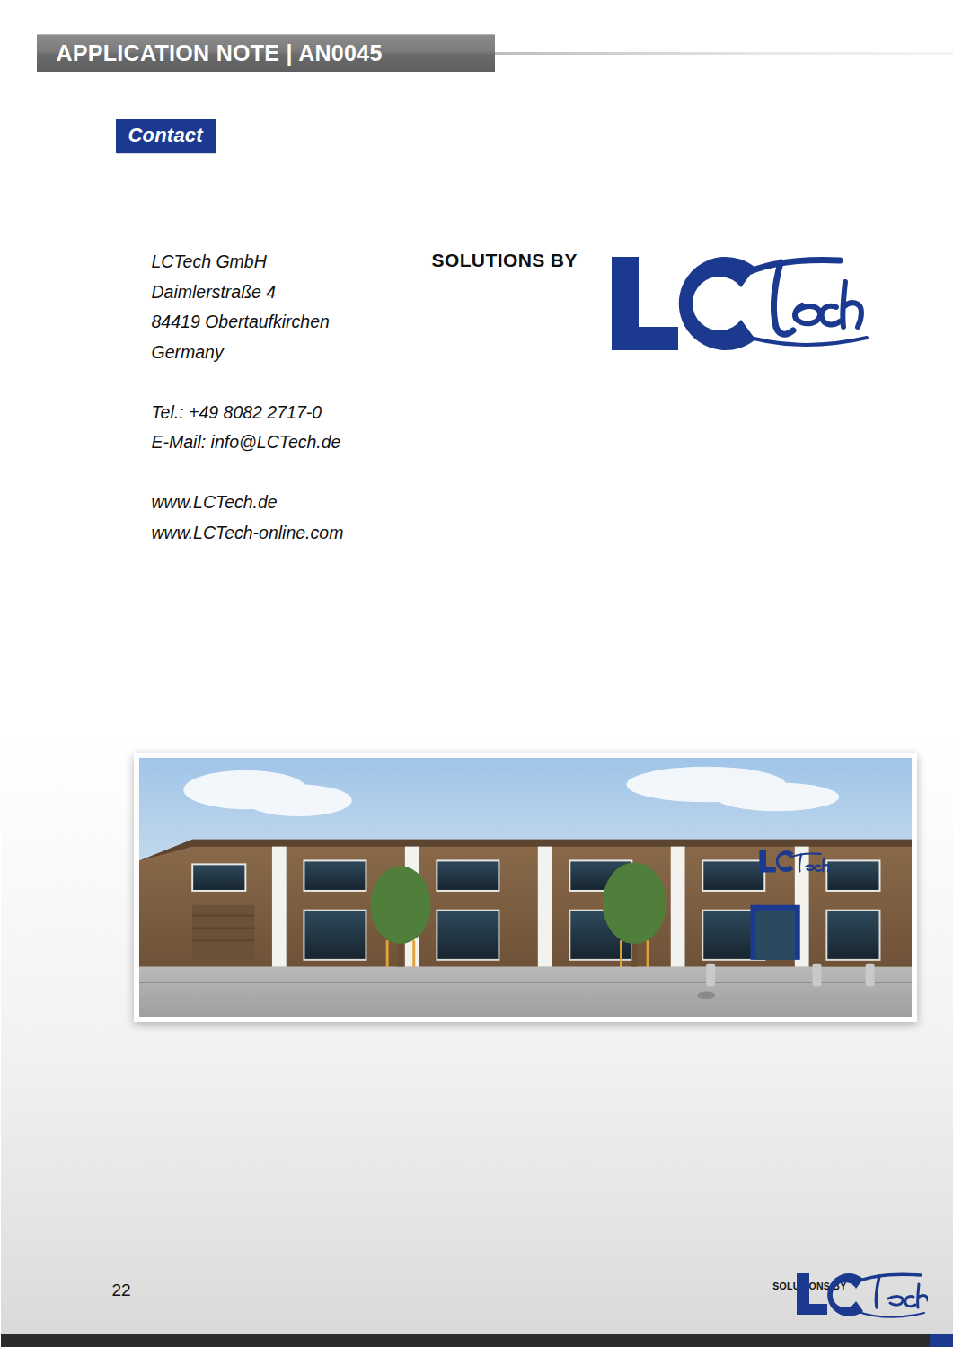Application Note | AN0045
Contact
LCTech GmbH
Daimlerstraße 4
84419 Obertaufkirchen
Germany
Tel.: +49 8082 2717-0
E-Mail: info@LCTech.de
www.LCTech.de
www.LCTech-online.com
SOLUTIONS BY
22
SOLUTIONS BY